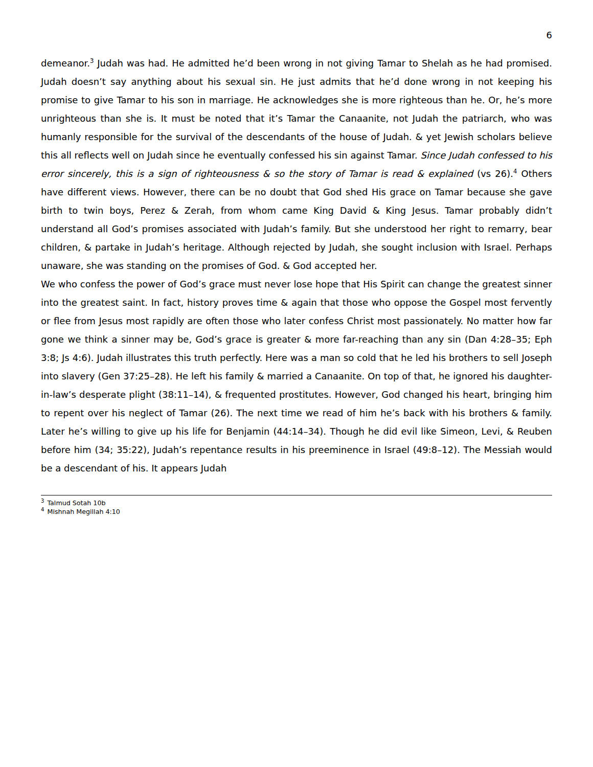6
demeanor.3 Judah was had. He admitted he’d been wrong in not giving Tamar to Shelah as he had promised. Judah doesn’t say anything about his sexual sin. He just admits that he’d done wrong in not keeping his promise to give Tamar to his son in marriage. He acknowledges she is more righteous than he. Or, he’s more unrighteous than she is. It must be noted that it’s Tamar the Canaanite, not Judah the patriarch, who was humanly responsible for the survival of the descendants of the house of Judah. & yet Jewish scholars believe this all reflects well on Judah since he eventually confessed his sin against Tamar. Since Judah confessed to his error sincerely, this is a sign of righteousness & so the story of Tamar is read & explained (vs 26).4 Others have different views. However, there can be no doubt that God shed His grace on Tamar because she gave birth to twin boys, Perez & Zerah, from whom came King David & King Jesus. Tamar probably didn’t understand all God’s promises associated with Judah’s family. But she understood her right to remarry, bear children, & partake in Judah’s heritage. Although rejected by Judah, she sought inclusion with Israel. Perhaps unaware, she was standing on the promises of God. & God accepted her.
We who confess the power of God’s grace must never lose hope that His Spirit can change the greatest sinner into the greatest saint. In fact, history proves time & again that those who oppose the Gospel most fervently or flee from Jesus most rapidly are often those who later confess Christ most passionately. No matter how far gone we think a sinner may be, God’s grace is greater & more far-reaching than any sin (Dan 4:28–35; Eph 3:8; Js 4:6). Judah illustrates this truth perfectly. Here was a man so cold that he led his brothers to sell Joseph into slavery (Gen 37:25–28). He left his family & married a Canaanite. On top of that, he ignored his daughter-in-law’s desperate plight (38:11–14), & frequented prostitutes. However, God changed his heart, bringing him to repent over his neglect of Tamar (26). The next time we read of him he’s back with his brothers & family. Later he’s willing to give up his life for Benjamin (44:14–34). Though he did evil like Simeon, Levi, & Reuben before him (34; 35:22), Judah’s repentance results in his preeminence in Israel (49:8–12). The Messiah would be a descendant of his. It appears Judah
3 Talmud Sotah 10b
4 Mishnah Megillah 4:10